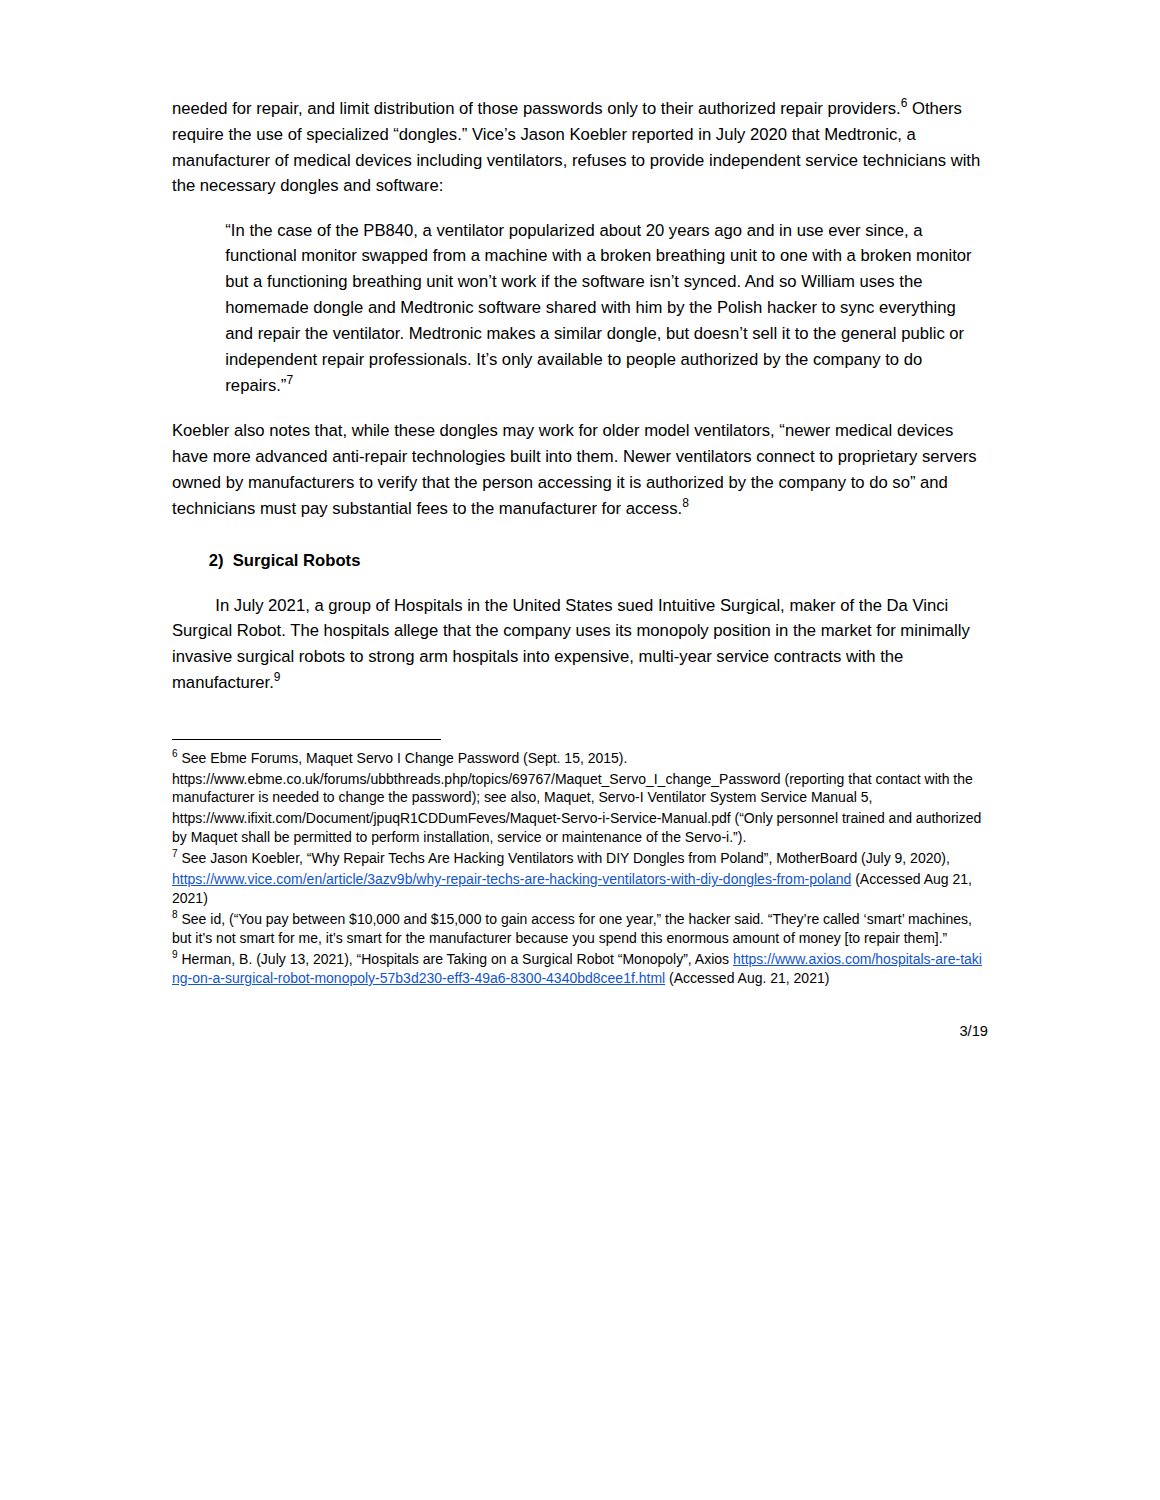needed for repair, and limit distribution of those passwords only to their authorized repair providers.6 Others require the use of specialized “dongles.” Vice’s Jason Koebler reported in July 2020 that Medtronic, a manufacturer of medical devices including ventilators, refuses to provide independent service technicians with the necessary dongles and software:
“In the case of the PB840, a ventilator popularized about 20 years ago and in use ever since, a functional monitor swapped from a machine with a broken breathing unit to one with a broken monitor but a functioning breathing unit won’t work if the software isn’t synced. And so William uses the homemade dongle and Medtronic software shared with him by the Polish hacker to sync everything and repair the ventilator. Medtronic makes a similar dongle, but doesn’t sell it to the general public or independent repair professionals. It’s only available to people authorized by the company to do repairs.”7
Koebler also notes that, while these dongles may work for older model ventilators, “newer medical devices have more advanced anti-repair technologies built into them. Newer ventilators connect to proprietary servers owned by manufacturers to verify that the person accessing it is authorized by the company to do so” and technicians must pay substantial fees to the manufacturer for access.8
2) Surgical Robots
In July 2021, a group of Hospitals in the United States sued Intuitive Surgical, maker of the Da Vinci Surgical Robot. The hospitals allege that the company uses its monopoly position in the market for minimally invasive surgical robots to strong arm hospitals into expensive, multi-year service contracts with the manufacturer.9
6 See Ebme Forums, Maquet Servo I Change Password (Sept. 15, 2015).
https://www.ebme.co.uk/forums/ubbthreads.php/topics/69767/Maquet_Servo_I_change_Password (reporting that contact with the manufacturer is needed to change the password); see also, Maquet, Servo-I Ventilator System Service Manual 5,
https://www.ifixit.com/Document/jpuqR1CDDumFeves/Maquet-Servo-i-Service-Manual.pdf (“Only personnel trained and authorized by Maquet shall be permitted to perform installation, service or maintenance of the Servo-i.”).
7 See Jason Koebler, “Why Repair Techs Are Hacking Ventilators with DIY Dongles from Poland”, MotherBoard (July 9, 2020),
https://www.vice.com/en/article/3azv9b/why-repair-techs-are-hacking-ventilators-with-diy-dongles-from-poland (Accessed Aug 21, 2021)
8 See id, (“You pay between $10,000 and $15,000 to gain access for one year,” the hacker said. “They’re called ‘smart’ machines, but it’s not smart for me, it’s smart for the manufacturer because you spend this enormous amount of money [to repair them].”
9 Herman, B. (July 13, 2021), “Hospitals are Taking on a Surgical Robot “Monopoly”, Axios https://www.axios.com/hospitals-are-taking-on-a-surgical-robot-monopoly-57b3d230-eff3-49a6-8300-4340bd8cee1f.html (Accessed Aug. 21, 2021)
3/19